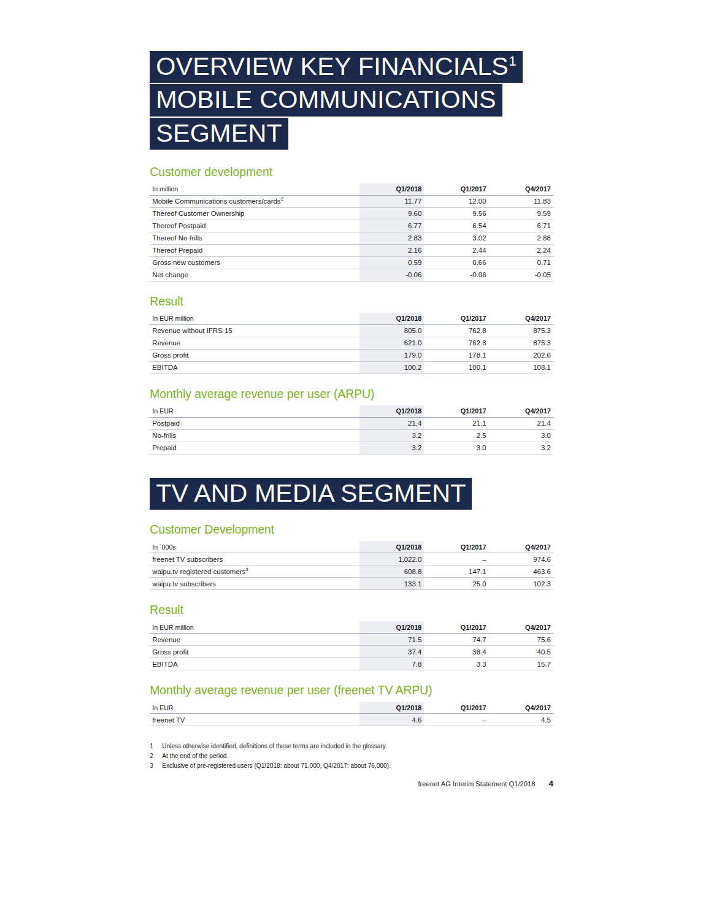OVERVIEW KEY FINANCIALS1
MOBILE COMMUNICATIONS
SEGMENT
Customer development
| In million | Q1/2018 | Q1/2017 | Q4/2017 |
| --- | --- | --- | --- |
| Mobile Communications customers/cards 2 | 11.77 | 12.00 | 11.83 |
| Thereof Customer Ownership | 9.60 | 9.56 | 9.59 |
| Thereof Postpaid | 6.77 | 6.54 | 6.71 |
| Thereof No-frills | 2.83 | 3.02 | 2.88 |
| Thereof Prepaid | 2.16 | 2.44 | 2.24 |
| Gross new customers | 0.59 | 0.66 | 0.71 |
| Net change | -0.06 | -0.06 | -0.05 |
Result
| In EUR million | Q1/2018 | Q1/2017 | Q4/2017 |
| --- | --- | --- | --- |
| Revenue without IFRS 15 | 805.0 | 762.8 | 875.3 |
| Revenue | 621.0 | 762.8 | 875.3 |
| Gross profit | 179.0 | 178.1 | 202.6 |
| EBITDA | 100.2 | 100.1 | 108.1 |
Monthly average revenue per user (ARPU)
| In EUR | Q1/2018 | Q1/2017 | Q4/2017 |
| --- | --- | --- | --- |
| Postpaid | 21.4 | 21.1 | 21.4 |
| No-frills | 3.2 | 2.5 | 3.0 |
| Prepaid | 3.2 | 3.0 | 3.2 |
TV AND MEDIA SEGMENT
Customer Development
| In `000s | Q1/2018 | Q1/2017 | Q4/2017 |
| --- | --- | --- | --- |
| freenet TV subscribers | 1,022.0 | – | 974.6 |
| waipu.tv registered customers 3 | 608.8 | 147.1 | 463.6 |
| waipu.tv subscribers | 133.1 | 25.0 | 102.3 |
Result
| In EUR million | Q1/2018 | Q1/2017 | Q4/2017 |
| --- | --- | --- | --- |
| Revenue | 71.5 | 74.7 | 75.6 |
| Gross profit | 37.4 | 38.4 | 40.5 |
| EBITDA | 7.8 | 3.3 | 15.7 |
Monthly average revenue per user (freenet TV ARPU)
| In EUR | Q1/2018 | Q1/2017 | Q4/2017 |
| --- | --- | --- | --- |
| freenet TV | 4.6 | – | 4.5 |
1 Unless otherwise identified, definitions of these terms are included in the glossary.
2 At the end of the period.
3 Exclusive of pre-registered users (Q1/2018: about 71,000, Q4/2017: about 76,000).
freenet AG Interim Statement Q1/2018 4